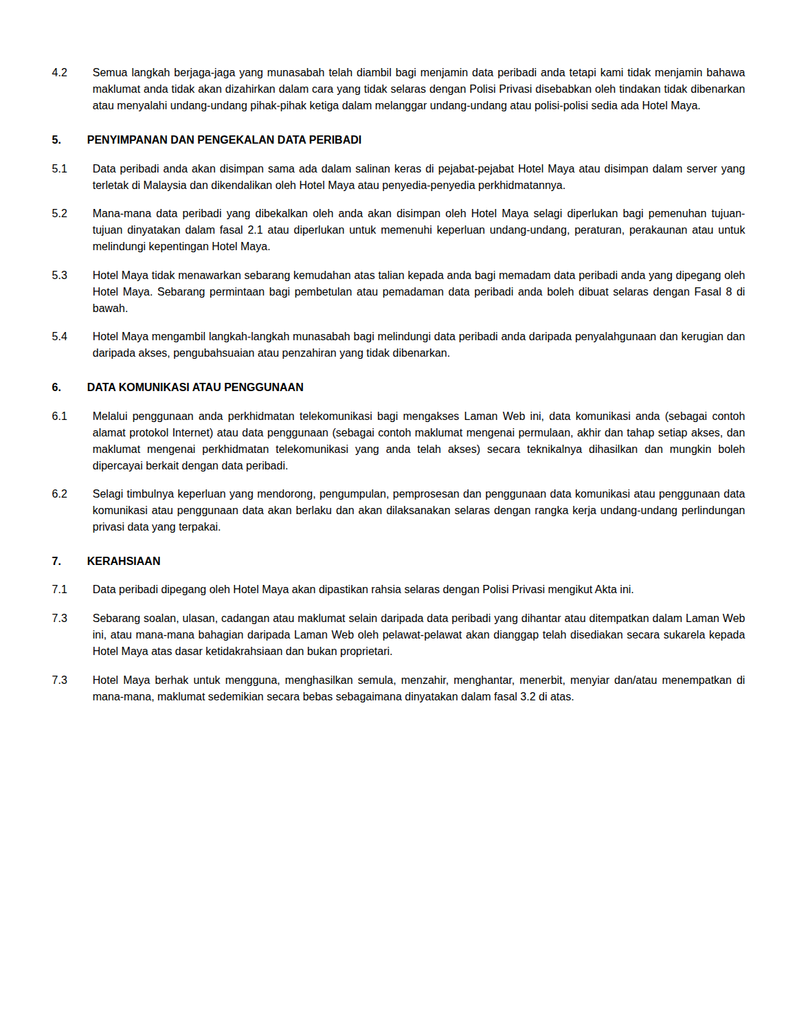4.2
Semua langkah berjaga-jaga yang munasabah telah diambil bagi menjamin data peribadi anda tetapi kami tidak menjamin bahawa maklumat anda tidak akan dizahirkan dalam cara yang tidak selaras dengan Polisi Privasi disebabkan oleh tindakan tidak dibenarkan atau menyalahi undang-undang pihak-pihak ketiga dalam melanggar undang-undang atau polisi-polisi sedia ada Hotel Maya.
5. Penyimpanan dan Pengekalan Data Peribadi
5.1
Data peribadi anda akan disimpan sama ada dalam salinan keras di pejabat-pejabat Hotel Maya atau disimpan dalam server yang terletak di Malaysia dan dikendalikan oleh Hotel Maya atau penyedia-penyedia perkhidmatannya.
5.2
Mana-mana data peribadi yang dibekalkan oleh anda akan disimpan oleh Hotel Maya selagi diperlukan bagi pemenuhan tujuan-tujuan dinyatakan dalam fasal 2.1 atau diperlukan untuk memenuhi keperluan undang-undang, peraturan, perakaunan atau untuk melindungi kepentingan Hotel Maya.
5.3
Hotel Maya tidak menawarkan sebarang kemudahan atas talian kepada anda bagi memadam data peribadi anda yang dipegang oleh Hotel Maya. Sebarang permintaan bagi pembetulan atau pemadaman data peribadi anda boleh dibuat selaras dengan Fasal 8 di bawah.
5.4
Hotel Maya mengambil langkah-langkah munasabah bagi melindungi data peribadi anda daripada penyalahgunaan dan kerugian dan daripada akses, pengubahsuaian atau penzahiran yang tidak dibenarkan.
6. Data Komunikasi atau Penggunaan
6.1
Melalui penggunaan anda perkhidmatan telekomunikasi bagi mengakses Laman Web ini, data komunikasi anda (sebagai contoh alamat protokol Internet) atau data penggunaan (sebagai contoh maklumat mengenai permulaan, akhir dan tahap setiap akses, dan maklumat mengenai perkhidmatan telekomunikasi yang anda telah akses) secara teknikalnya dihasilkan dan mungkin boleh dipercayai berkait dengan data peribadi.
6.2
Selagi timbulnya keperluan yang mendorong, pengumpulan, pemprosesan dan penggunaan data komunikasi atau penggunaan data komunikasi atau penggunaan data akan berlaku dan akan dilaksanakan selaras dengan rangka kerja undang-undang perlindungan privasi data yang terpakai.
7. Kerahsiaan
7.1
Data peribadi dipegang oleh Hotel Maya akan dipastikan rahsia selaras dengan Polisi Privasi mengikut Akta ini.
7.3
Sebarang soalan, ulasan, cadangan atau maklumat selain daripada data peribadi yang dihantar atau ditempatkan dalam Laman Web ini, atau mana-mana bahagian daripada Laman Web oleh pelawat-pelawat akan dianggap telah disediakan secara sukarela kepada Hotel Maya atas dasar ketidakrahsiaan dan bukan proprietari.
7.3
Hotel Maya berhak untuk mengguna, menghasilkan semula, menzahir, menghantar, menerbit, menyiar dan/atau menempatkan di mana-mana, maklumat sedemikian secara bebas sebagaimana dinyatakan dalam fasal 3.2 di atas.